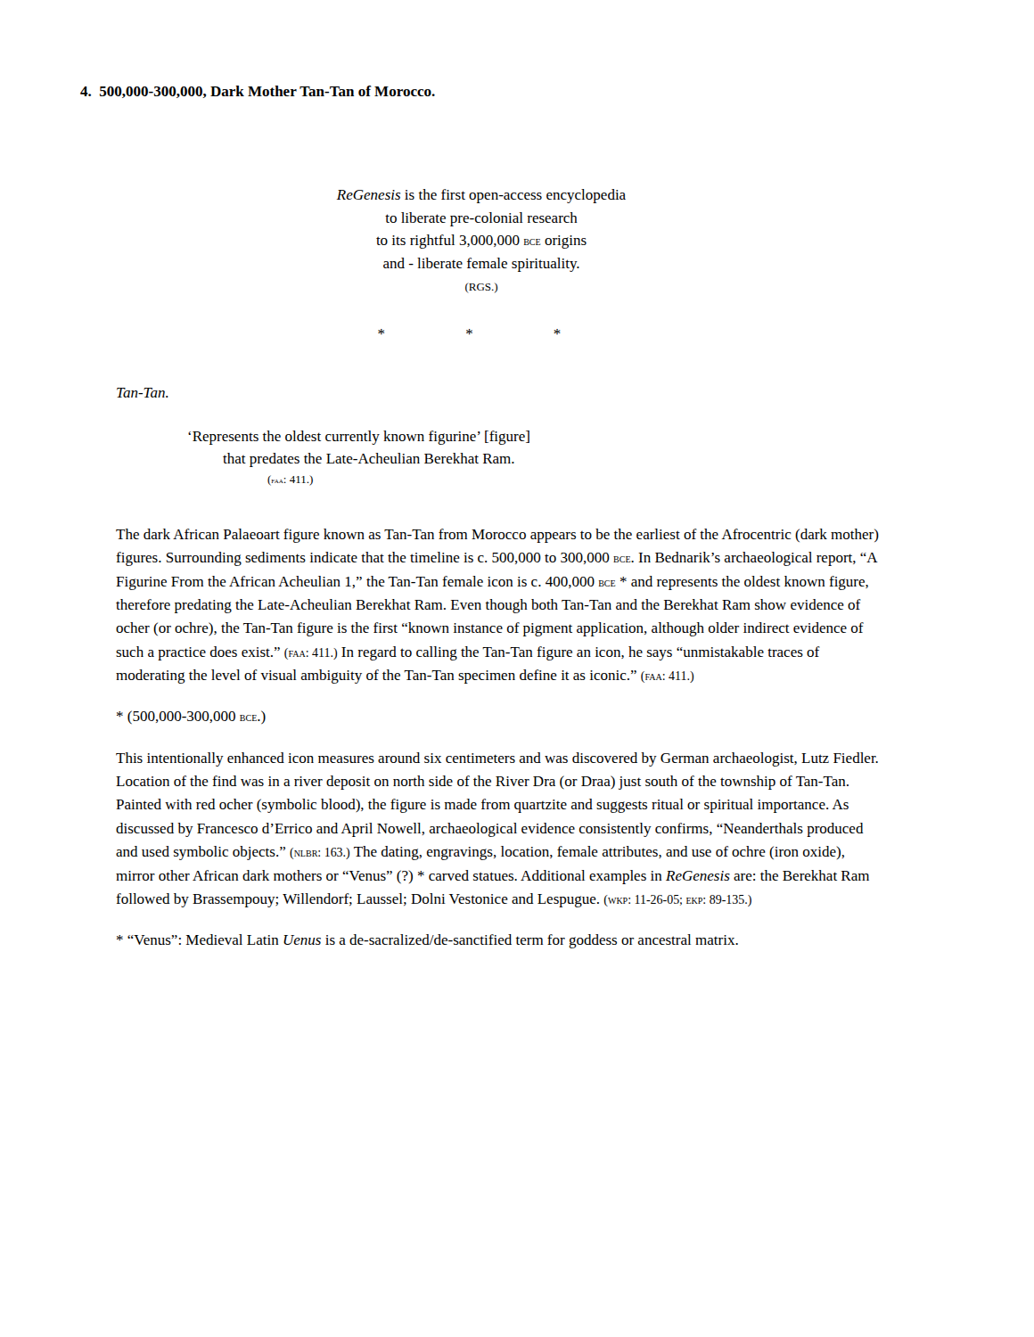4. 500,000-300,000, Dark Mother Tan-Tan of Morocco.
ReGenesis is the first open-access encyclopedia
to liberate pre-colonial research
to its rightful 3,000,000 bce origins
and - liberate female spirituality.
(RGS.)
* * *
Tan-Tan.
‘Represents the oldest currently known figurine’ [figure]
that predates the Late-Acheulian Berekhat Ram. (faa: 411.)
The dark African Palaeoart figure known as Tan-Tan from Morocco appears to be the earliest of the Afrocentric (dark mother) figures. Surrounding sediments indicate that the timeline is c. 500,000 to 300,000 bce. In Bednarik’s archaeological report, “A Figurine From the African Acheulian 1,” the Tan-Tan female icon is c. 400,000 bce * and represents the oldest known figure, therefore predating the Late-Acheulian Berekhat Ram. Even though both Tan-Tan and the Berekhat Ram show evidence of ocher (or ochre), the Tan-Tan figure is the first “known instance of pigment application, although older indirect evidence of such a practice does exist.” (faa: 411.) In regard to calling the Tan-Tan figure an icon, he says “unmistakable traces of moderating the level of visual ambiguity of the Tan-Tan specimen define it as iconic.” (faa: 411.)
* (500,000-300,000 bce.)
This intentionally enhanced icon measures around six centimeters and was discovered by German archaeologist, Lutz Fiedler. Location of the find was in a river deposit on north side of the River Dra (or Draa) just south of the township of Tan-Tan. Painted with red ocher (symbolic blood), the figure is made from quartzite and suggests ritual or spiritual importance. As discussed by Francesco d’Errico and April Nowell, archaeological evidence consistently confirms, “Neanderthals produced and used symbolic objects.” (nlbr: 163.) The dating, engravings, location, female attributes, and use of ochre (iron oxide), mirror other African dark mothers or “Venus” (?) * carved statues. Additional examples in ReGenesis are: the Berekhat Ram followed by Brassempouy; Willendorf; Laussel; Dolni Vestonice and Lespugue. (wkp: 11-26-05; ekp: 89-135.)
* “Venus”: Medieval Latin Uenus is a de-sacralized/de-sanctified term for goddess or ancestral matrix.